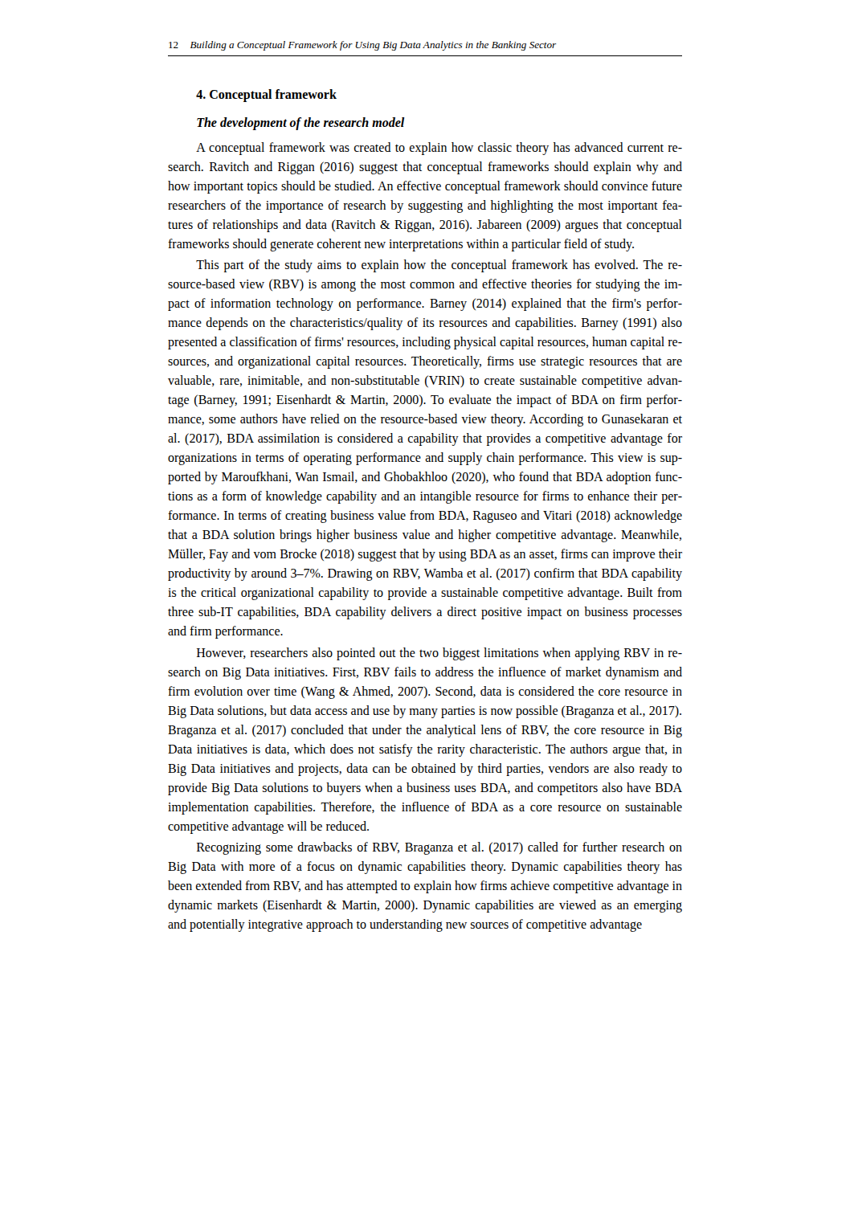12 Building a Conceptual Framework for Using Big Data Analytics in the Banking Sector
4. Conceptual framework
The development of the research model
A conceptual framework was created to explain how classic theory has advanced current research. Ravitch and Riggan (2016) suggest that conceptual frameworks should explain why and how important topics should be studied. An effective conceptual framework should convince future researchers of the importance of research by suggesting and highlighting the most important features of relationships and data (Ravitch & Riggan, 2016). Jabareen (2009) argues that conceptual frameworks should generate coherent new interpretations within a particular field of study.
This part of the study aims to explain how the conceptual framework has evolved. The resource-based view (RBV) is among the most common and effective theories for studying the impact of information technology on performance. Barney (2014) explained that the firm's performance depends on the characteristics/quality of its resources and capabilities. Barney (1991) also presented a classification of firms' resources, including physical capital resources, human capital resources, and organizational capital resources. Theoretically, firms use strategic resources that are valuable, rare, inimitable, and non-substitutable (VRIN) to create sustainable competitive advantage (Barney, 1991; Eisenhardt & Martin, 2000). To evaluate the impact of BDA on firm performance, some authors have relied on the resource-based view theory. According to Gunasekaran et al. (2017), BDA assimilation is considered a capability that provides a competitive advantage for organizations in terms of operating performance and supply chain performance. This view is supported by Maroufkhani, Wan Ismail, and Ghobakhloo (2020), who found that BDA adoption functions as a form of knowledge capability and an intangible resource for firms to enhance their performance. In terms of creating business value from BDA, Raguseo and Vitari (2018) acknowledge that a BDA solution brings higher business value and higher competitive advantage. Meanwhile, Müller, Fay and vom Brocke (2018) suggest that by using BDA as an asset, firms can improve their productivity by around 3–7%. Drawing on RBV, Wamba et al. (2017) confirm that BDA capability is the critical organizational capability to provide a sustainable competitive advantage. Built from three sub-IT capabilities, BDA capability delivers a direct positive impact on business processes and firm performance.
However, researchers also pointed out the two biggest limitations when applying RBV in research on Big Data initiatives. First, RBV fails to address the influence of market dynamism and firm evolution over time (Wang & Ahmed, 2007). Second, data is considered the core resource in Big Data solutions, but data access and use by many parties is now possible (Braganza et al., 2017). Braganza et al. (2017) concluded that under the analytical lens of RBV, the core resource in Big Data initiatives is data, which does not satisfy the rarity characteristic. The authors argue that, in Big Data initiatives and projects, data can be obtained by third parties, vendors are also ready to provide Big Data solutions to buyers when a business uses BDA, and competitors also have BDA implementation capabilities. Therefore, the influence of BDA as a core resource on sustainable competitive advantage will be reduced.
Recognizing some drawbacks of RBV, Braganza et al. (2017) called for further research on Big Data with more of a focus on dynamic capabilities theory. Dynamic capabilities theory has been extended from RBV, and has attempted to explain how firms achieve competitive advantage in dynamic markets (Eisenhardt & Martin, 2000). Dynamic capabilities are viewed as an emerging and potentially integrative approach to understanding new sources of competitive advantage